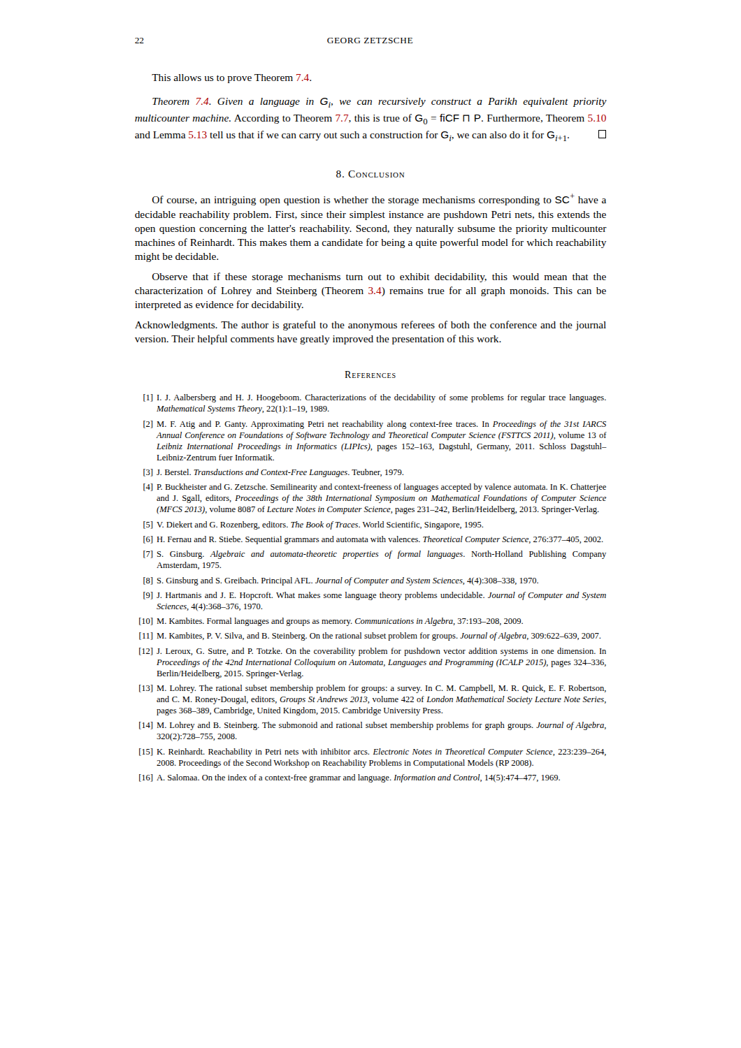22 GEORG ZETZSCHE 22
This allows us to prove Theorem 7.4.
Theorem 7.4. Given a language in Gi, we can recursively construct a Parikh equivalent priority multicounter machine. According to Theorem 7.7, this is true of G0 = fiCF ⊓ P. Furthermore, Theorem 5.10 and Lemma 5.13 tell us that if we can carry out such a construction for Gi, we can also do it for Gi+1.
8. Conclusion
Of course, an intriguing open question is whether the storage mechanisms corresponding to SC+ have a decidable reachability problem. First, since their simplest instance are pushdown Petri nets, this extends the open question concerning the latter's reachability. Second, they naturally subsume the priority multicounter machines of Reinhardt. This makes them a candidate for being a quite powerful model for which reachability might be decidable.
Observe that if these storage mechanisms turn out to exhibit decidability, this would mean that the characterization of Lohrey and Steinberg (Theorem 3.4) remains true for all graph monoids. This can be interpreted as evidence for decidability.
Acknowledgments. The author is grateful to the anonymous referees of both the conference and the journal version. Their helpful comments have greatly improved the presentation of this work.
References
I. J. Aalbersberg and H. J. Hoogeboom. Characterizations of the decidability of some problems for regular trace languages. Mathematical Systems Theory, 22(1):1–19, 1989.
M. F. Atig and P. Ganty. Approximating Petri net reachability along context-free traces. In Proceedings of the 31st IARCS Annual Conference on Foundations of Software Technology and Theoretical Computer Science (FSTTCS 2011), volume 13 of Leibniz International Proceedings in Informatics (LIPIcs), pages 152–163, Dagstuhl, Germany, 2011. Schloss Dagstuhl–Leibniz-Zentrum fuer Informatik.
J. Berstel. Transductions and Context-Free Languages. Teubner, 1979.
P. Buckheister and G. Zetzsche. Semilinearity and context-freeness of languages accepted by valence automata. In K. Chatterjee and J. Sgall, editors, Proceedings of the 38th International Symposium on Mathematical Foundations of Computer Science (MFCS 2013), volume 8087 of Lecture Notes in Computer Science, pages 231–242, Berlin/Heidelberg, 2013. Springer-Verlag.
V. Diekert and G. Rozenberg, editors. The Book of Traces. World Scientific, Singapore, 1995.
H. Fernau and R. Stiebe. Sequential grammars and automata with valences. Theoretical Computer Science, 276:377–405, 2002.
S. Ginsburg. Algebraic and automata-theoretic properties of formal languages. North-Holland Publishing Company Amsterdam, 1975.
S. Ginsburg and S. Greibach. Principal AFL. Journal of Computer and System Sciences, 4(4):308–338, 1970.
J. Hartmanis and J. E. Hopcroft. What makes some language theory problems undecidable. Journal of Computer and System Sciences, 4(4):368–376, 1970.
M. Kambites. Formal languages and groups as memory. Communications in Algebra, 37:193–208, 2009.
M. Kambites, P. V. Silva, and B. Steinberg. On the rational subset problem for groups. Journal of Algebra, 309:622–639, 2007.
J. Leroux, G. Sutre, and P. Totzke. On the coverability problem for pushdown vector addition systems in one dimension. In Proceedings of the 42nd International Colloquium on Automata, Languages and Programming (ICALP 2015), pages 324–336, Berlin/Heidelberg, 2015. Springer-Verlag.
M. Lohrey. The rational subset membership problem for groups: a survey. In C. M. Campbell, M. R. Quick, E. F. Robertson, and C. M. Roney-Dougal, editors, Groups St Andrews 2013, volume 422 of London Mathematical Society Lecture Note Series, pages 368–389, Cambridge, United Kingdom, 2015. Cambridge University Press.
M. Lohrey and B. Steinberg. The submonoid and rational subset membership problems for graph groups. Journal of Algebra, 320(2):728–755, 2008.
K. Reinhardt. Reachability in Petri nets with inhibitor arcs. Electronic Notes in Theoretical Computer Science, 223:239–264, 2008. Proceedings of the Second Workshop on Reachability Problems in Computational Models (RP 2008).
A. Salomaa. On the index of a context-free grammar and language. Information and Control, 14(5):474–477, 1969.